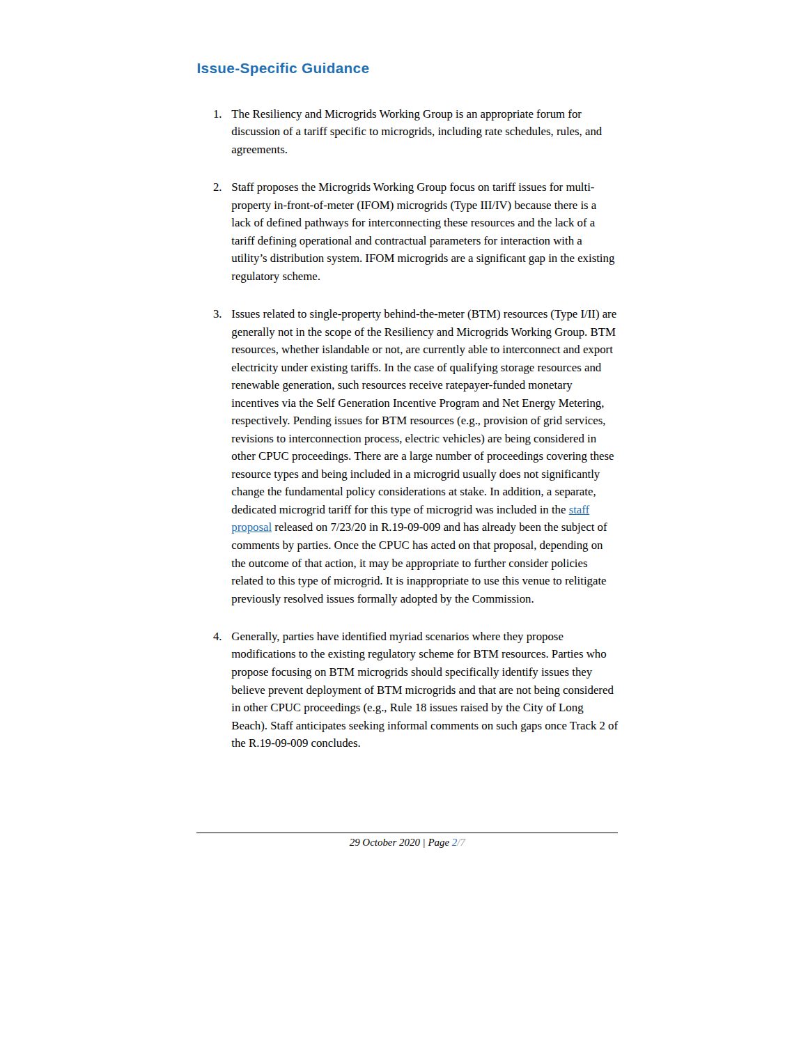Issue-Specific Guidance
The Resiliency and Microgrids Working Group is an appropriate forum for discussion of a tariff specific to microgrids, including rate schedules, rules, and agreements.
Staff proposes the Microgrids Working Group focus on tariff issues for multi-property in-front-of-meter (IFOM) microgrids (Type III/IV) because there is a lack of defined pathways for interconnecting these resources and the lack of a tariff defining operational and contractual parameters for interaction with a utility’s distribution system. IFOM microgrids are a significant gap in the existing regulatory scheme.
Issues related to single-property behind-the-meter (BTM) resources (Type I/II) are generally not in the scope of the Resiliency and Microgrids Working Group. BTM resources, whether islandable or not, are currently able to interconnect and export electricity under existing tariffs. In the case of qualifying storage resources and renewable generation, such resources receive ratepayer-funded monetary incentives via the Self Generation Incentive Program and Net Energy Metering, respectively. Pending issues for BTM resources (e.g., provision of grid services, revisions to interconnection process, electric vehicles) are being considered in other CPUC proceedings. There are a large number of proceedings covering these resource types and being included in a microgrid usually does not significantly change the fundamental policy considerations at stake. In addition, a separate, dedicated microgrid tariff for this type of microgrid was included in the staff proposal released on 7/23/20 in R.19-09-009 and has already been the subject of comments by parties. Once the CPUC has acted on that proposal, depending on the outcome of that action, it may be appropriate to further consider policies related to this type of microgrid. It is inappropriate to use this venue to relitigate previously resolved issues formally adopted by the Commission.
Generally, parties have identified myriad scenarios where they propose modifications to the existing regulatory scheme for BTM resources. Parties who propose focusing on BTM microgrids should specifically identify issues they believe prevent deployment of BTM microgrids and that are not being considered in other CPUC proceedings (e.g., Rule 18 issues raised by the City of Long Beach). Staff anticipates seeking informal comments on such gaps once Track 2 of the R.19-09-009 concludes.
29 October 2020 | Page 2/7